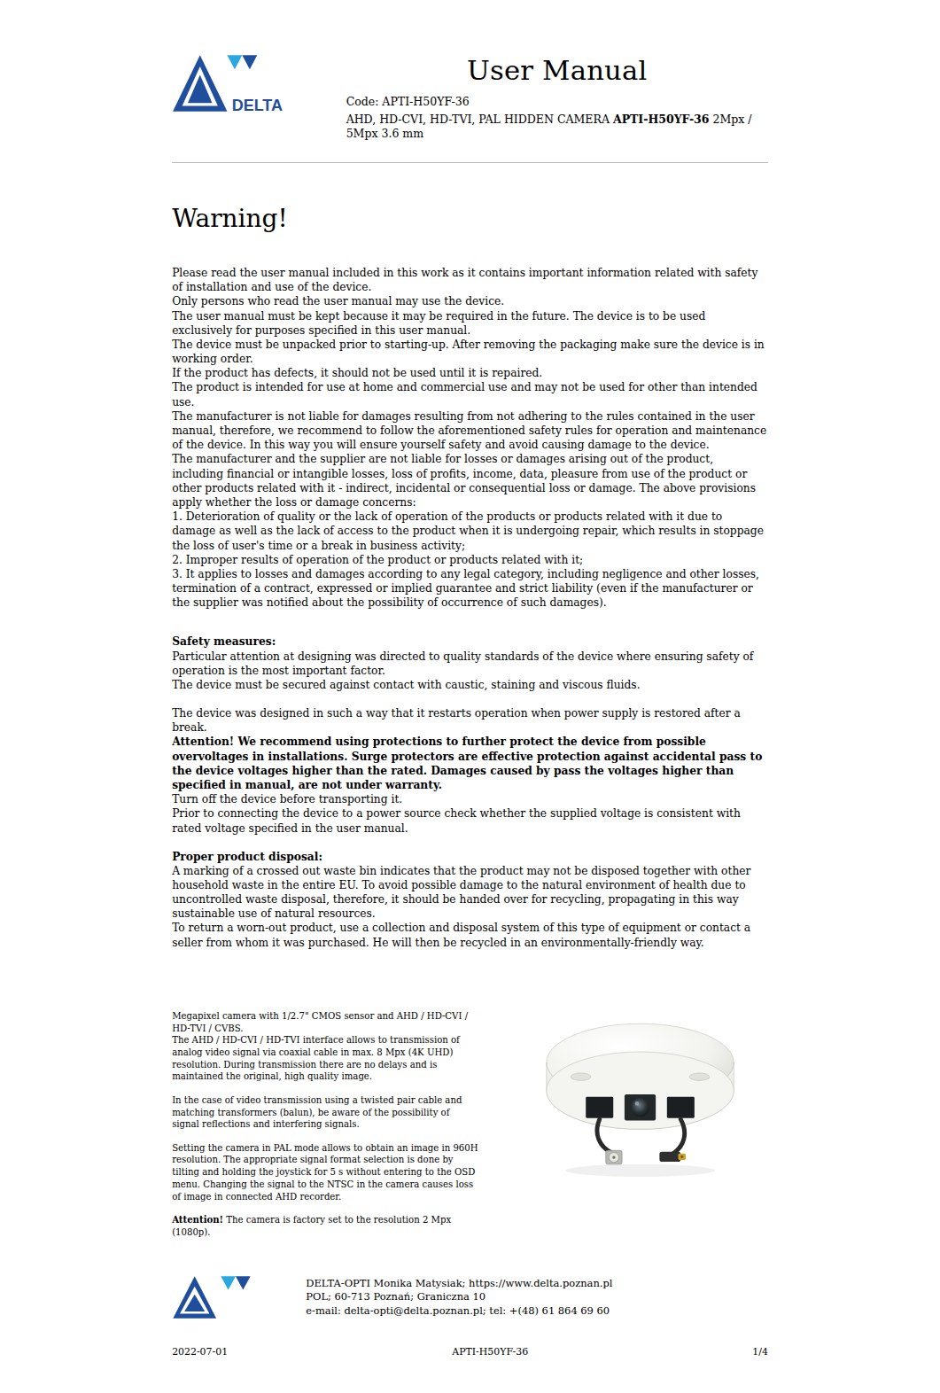DELTA
User Manual
Code: APTI-H50YF-36
AHD, HD-CVI, HD-TVI, PAL HIDDEN CAMERA APTI-H50YF-36 2Mpx / 5Mpx 3.6 mm
Warning!
Please read the user manual included in this work as it contains important information related with safety of installation and use of the device.
Only persons who read the user manual may use the device.
The user manual must be kept because it may be required in the future. The device is to be used exclusively for purposes specified in this user manual.
The device must be unpacked prior to starting-up. After removing the packaging make sure the device is in working order.
If the product has defects, it should not be used until it is repaired.
The product is intended for use at home and commercial use and may not be used for other than intended use.
The manufacturer is not liable for damages resulting from not adhering to the rules contained in the user manual, therefore, we recommend to follow the aforementioned safety rules for operation and maintenance of the device. In this way you will ensure yourself safety and avoid causing damage to the device.
The manufacturer and the supplier are not liable for losses or damages arising out of the product, including financial or intangible losses, loss of profits, income, data, pleasure from use of the product or other products related with it - indirect, incidental or consequential loss or damage. The above provisions apply whether the loss or damage concerns:
1. Deterioration of quality or the lack of operation of the products or products related with it due to damage as well as the lack of access to the product when it is undergoing repair, which results in stoppage the loss of user's time or a break in business activity;
2. Improper results of operation of the product or products related with it;
3. It applies to losses and damages according to any legal category, including negligence and other losses, termination of a contract, expressed or implied guarantee and strict liability (even if the manufacturer or the supplier was notified about the possibility of occurrence of such damages).
Safety measures:
Particular attention at designing was directed to quality standards of the device where ensuring safety of operation is the most important factor.
The device must be secured against contact with caustic, staining and viscous fluids.
The device was designed in such a way that it restarts operation when power supply is restored after a break.
Attention! We recommend using protections to further protect the device from possible overvoltages in installations. Surge protectors are effective protection against accidental pass to the device voltages higher than the rated. Damages caused by pass the voltages higher than specified in manual, are not under warranty.
Turn off the device before transporting it.
Prior to connecting the device to a power source check whether the supplied voltage is consistent with rated voltage specified in the user manual.
Proper product disposal:
A marking of a crossed out waste bin indicates that the product may not be disposed together with other household waste in the entire EU. To avoid possible damage to the natural environment of health due to uncontrolled waste disposal, therefore, it should be handed over for recycling, propagating in this way sustainable use of natural resources.
To return a worn-out product, use a collection and disposal system of this type of equipment or contact a seller from whom it was purchased. He will then be recycled in an environmentally-friendly way.
Megapixel camera with 1/2.7" CMOS sensor and AHD / HD-CVI / HD-TVI / CVBS.
The AHD / HD-CVI / HD-TVI interface allows to transmission of analog video signal via coaxial cable in max. 8 Mpx (4K UHD) resolution. During transmission there are no delays and is maintained the original, high quality image.
In the case of video transmission using a twisted pair cable and matching transformers (balun), be aware of the possibility of signal reflections and interfering signals.
Setting the camera in PAL mode allows to obtain an image in 960H resolution. The appropriate signal format selection is done by tilting and holding the joystick for 5 s without entering to the OSD menu. Changing the signal to the NTSC in the camera causes loss of image in connected AHD recorder.
Attention! The camera is factory set to the resolution 2 Mpx (1080p).
DELTA-OPTI Monika Matysiak; https://www.delta.poznan.pl
POL; 60-713 Poznań; Graniczna 10
e-mail: delta-opti@delta.poznan.pl; tel: +(48) 61 864 69 60
2022-07-01
APTI-H50YF-36
1/4